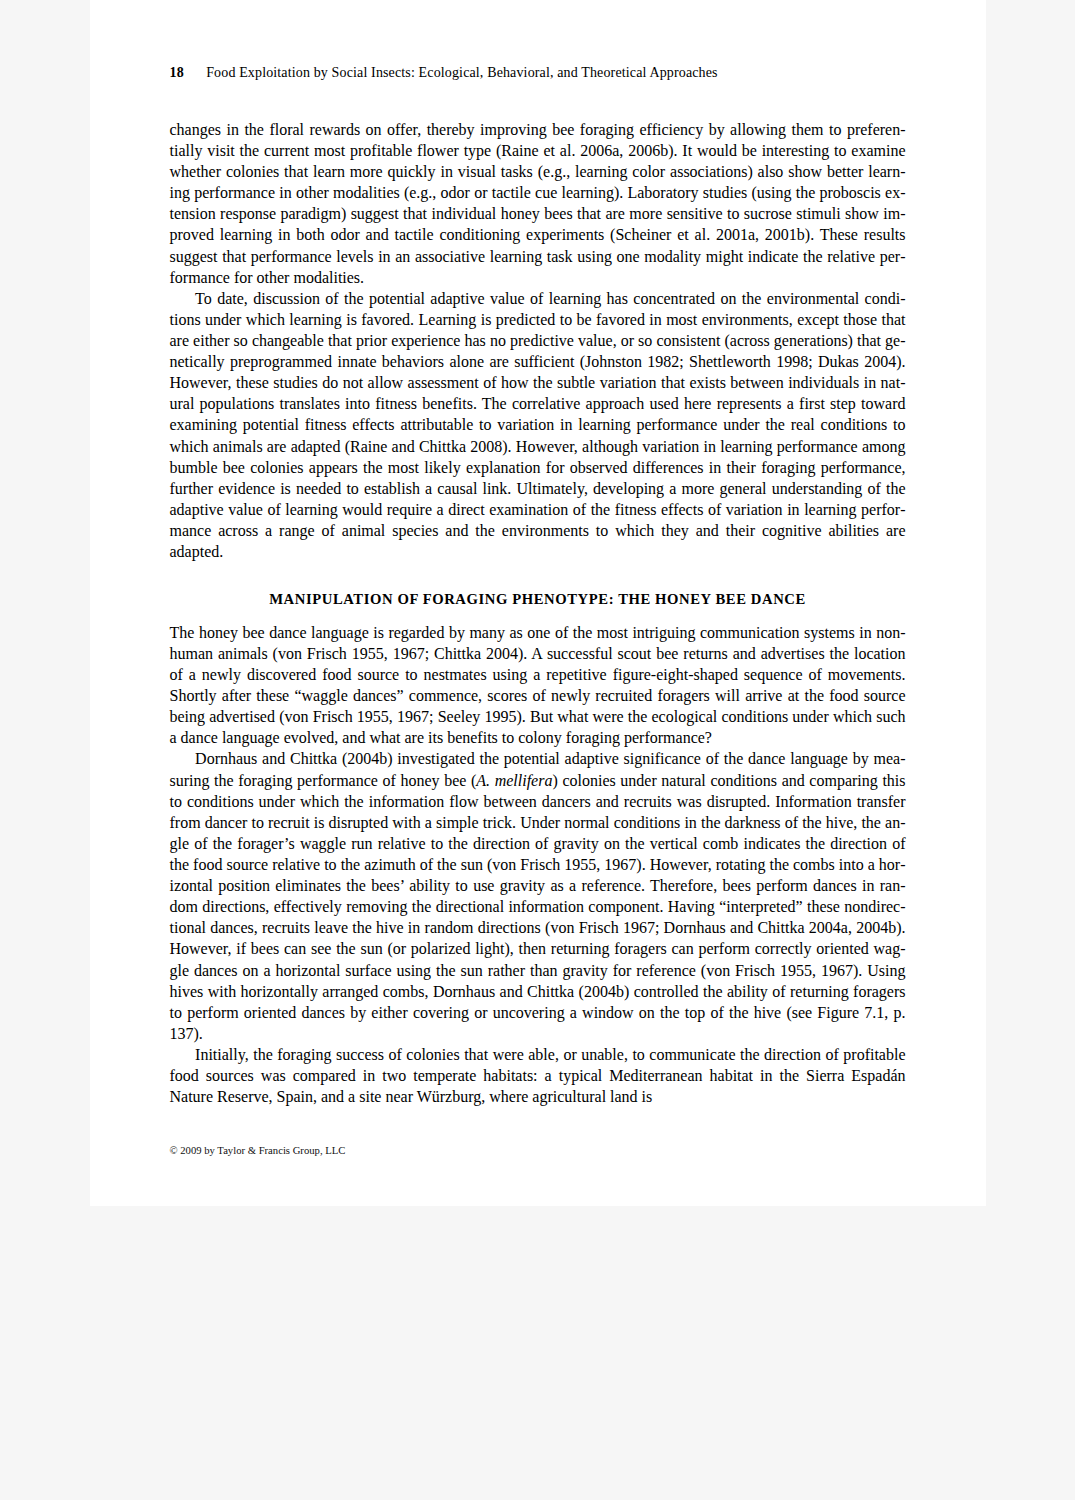18 Food Exploitation by Social Insects: Ecological, Behavioral, and Theoretical Approaches
changes in the floral rewards on offer, thereby improving bee foraging efficiency by allowing them to preferentially visit the current most profitable flower type (Raine et al. 2006a, 2006b). It would be interesting to examine whether colonies that learn more quickly in visual tasks (e.g., learning color associations) also show better learning performance in other modalities (e.g., odor or tactile cue learning). Laboratory studies (using the proboscis extension response paradigm) suggest that individual honey bees that are more sensitive to sucrose stimuli show improved learning in both odor and tactile conditioning experiments (Scheiner et al. 2001a, 2001b). These results suggest that performance levels in an associative learning task using one modality might indicate the relative performance for other modalities.
To date, discussion of the potential adaptive value of learning has concentrated on the environmental conditions under which learning is favored. Learning is predicted to be favored in most environments, except those that are either so changeable that prior experience has no predictive value, or so consistent (across generations) that genetically preprogrammed innate behaviors alone are sufficient (Johnston 1982; Shettleworth 1998; Dukas 2004). However, these studies do not allow assessment of how the subtle variation that exists between individuals in natural populations translates into fitness benefits. The correlative approach used here represents a first step toward examining potential fitness effects attributable to variation in learning performance under the real conditions to which animals are adapted (Raine and Chittka 2008). However, although variation in learning performance among bumble bee colonies appears the most likely explanation for observed differences in their foraging performance, further evidence is needed to establish a causal link. Ultimately, developing a more general understanding of the adaptive value of learning would require a direct examination of the fitness effects of variation in learning performance across a range of animal species and the environments to which they and their cognitive abilities are adapted.
Manipulation of Foraging Phenotype: The Honey Bee Dance
The honey bee dance language is regarded by many as one of the most intriguing communication systems in nonhuman animals (von Frisch 1955, 1967; Chittka 2004). A successful scout bee returns and advertises the location of a newly discovered food source to nestmates using a repetitive figure-eight-shaped sequence of movements. Shortly after these “waggle dances” commence, scores of newly recruited foragers will arrive at the food source being advertised (von Frisch 1955, 1967; Seeley 1995). But what were the ecological conditions under which such a dance language evolved, and what are its benefits to colony foraging performance?
Dornhaus and Chittka (2004b) investigated the potential adaptive significance of the dance language by measuring the foraging performance of honey bee (A. mellifera) colonies under natural conditions and comparing this to conditions under which the information flow between dancers and recruits was disrupted. Information transfer from dancer to recruit is disrupted with a simple trick. Under normal conditions in the darkness of the hive, the angle of the forager’s waggle run relative to the direction of gravity on the vertical comb indicates the direction of the food source relative to the azimuth of the sun (von Frisch 1955, 1967). However, rotating the combs into a horizontal position eliminates the bees’ ability to use gravity as a reference. Therefore, bees perform dances in random directions, effectively removing the directional information component. Having “interpreted” these nondirectional dances, recruits leave the hive in random directions (von Frisch 1967; Dornhaus and Chittka 2004a, 2004b). However, if bees can see the sun (or polarized light), then returning foragers can perform correctly oriented waggle dances on a horizontal surface using the sun rather than gravity for reference (von Frisch 1955, 1967). Using hives with horizontally arranged combs, Dornhaus and Chittka (2004b) controlled the ability of returning foragers to perform oriented dances by either covering or uncovering a window on the top of the hive (see Figure 7.1, p. 137).
Initially, the foraging success of colonies that were able, or unable, to communicate the direction of profitable food sources was compared in two temperate habitats: a typical Mediterranean habitat in the Sierra Espadán Nature Reserve, Spain, and a site near Würzburg, where agricultural land is
© 2009 by Taylor & Francis Group, LLC